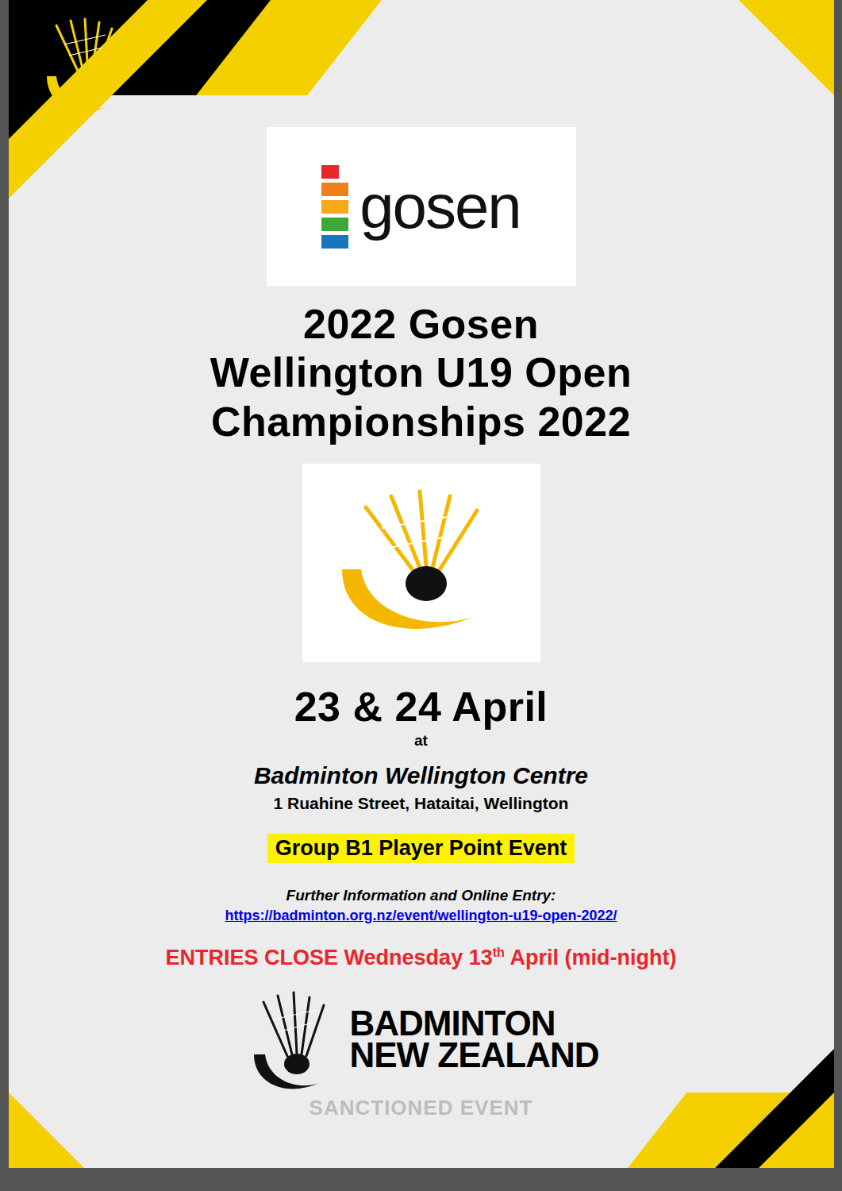gosen
2022 Gosen
Wellington U19 Open
Championships 2022
23 & 24 April
at
Badminton Wellington Centre
1 Ruahine Street, Hataitai, Wellington
Group B1 Player Point Event
Further Information and Online Entry:
https://badminton.org.nz/event/wellington-u19-open-2022/
ENTRIES CLOSE Wednesday 13th April (mid-night)
BADMINTON
NEW ZEALAND
SANCTIONED EVENT